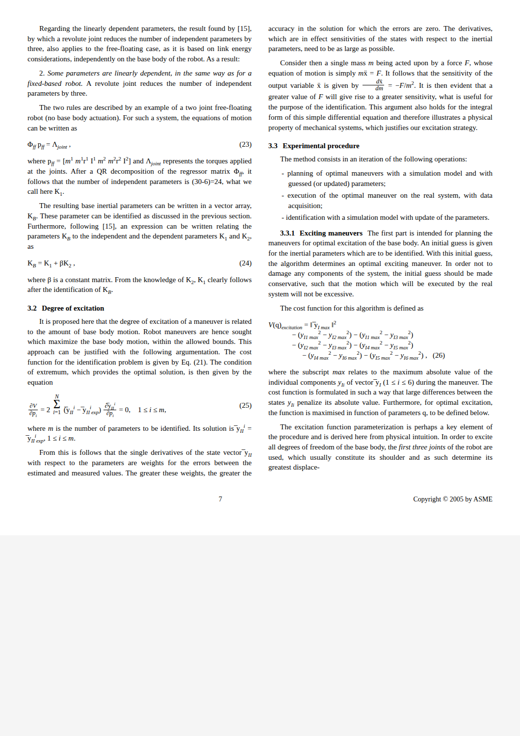Regarding the linearly dependent parameters, the result found by [15], by which a revolute joint reduces the number of independent parameters by three, also applies to the free-floating case, as it is based on link energy considerations, independently on the base body of the robot. As a result:
2. Some parameters are linearly dependent, in the same way as for a fixed-based robot. A revolute joint reduces the number of independent parameters by three.
The two rules are described by an example of a two joint free-floating robot (no base body actuation). For such a system, the equations of motion can be written as
Φff pff = Λjoint , (23)
where pff = [m1 m1r1 I1 m2 m2r2 I2] and Λjoint represents the torques applied at the joints. After a QR decomposition of the regressor matrix Φff, it follows that the number of independent parameters is (30-6)=24, what we call here K1.
The resulting base inertial parameters can be written in a vector array, KB. These parameter can be identified as discussed in the previous section. Furthermore, following [15], an expression can be written relating the parameters KB to the independent and the dependent parameters K1 and K2, as
KB = K1 + βK2 , (24)
where β is a constant matrix. From the knowledge of K2, K1 clearly follows after the identification of KB.
3.2 Degree of excitation
It is proposed here that the degree of excitation of a maneuver is related to the amount of base body motion. Robot maneuvers are hence sought which maximize the base body motion, within the allowed bounds. This approach can be justified with the following argumentation. The cost function for the identification problem is given by Eq. (21). The condition of extremum, which provides the optimal solution, is then given by the equation
∂V∂pi = 2 NΣi=1 (̅yIIi − ̅yIIiexp) ∂̅yIIi∂pi = 0, 1 ≤ i ≤ m, (25)
where m is the number of parameters to be identified. Its solution is ̅yIIi = ̅yIIiexp, 1 ≤ i ≤ m.
From this is follows that the single derivatives of the state vector ̅yII with respect to the parameters are weights for the errors between the estimated and measured values. The greater these weights, the greater the accuracy in the solution for which the errors are zero. The derivatives, which are in effect sensitivities of the states with respect to the inertial parameters, need to be as large as possible.
Consider then a single mass m being acted upon by a force F, whose equation of motion is simply mẍ = F. It follows that the sensitivity of the output variable ẍ is given by dẍ dm = −F/m2. It is then evident that a greater value of F will give rise to a greater sensitivity, what is useful for the purpose of the identification. This argument also holds for the integral form of this simple differential equation and therefore illustrates a physical property of mechanical systems, which justifies our excitation strategy.
3.3 Experimental procedure
The method consists in an iteration of the following operations:
planning of optimal maneuvers with a simulation model and with guessed (or updated) parameters;
execution of the optimal maneuver on the real system, with data acquisition;
identification with a simulation model with update of the parameters.
3.3.1 Exciting maneuvers The first part is intended for planning the maneuvers for optimal excitation of the base body. An initial guess is given for the inertial parameters which are to be identified. With this initial guess, the algorithm determines an optimal exciting maneuver. In order not to damage any components of the system, the initial guess should be made conservative, such that the motion which will be executed by the real system will not be excessive.
The cost function for this algorithm is defined as
V(q)excitation = ‖ ̅yI max ‖2 − (yI1 max2 − yI2 max2) − (yI1 max2 − yI3 max2) − (yI2 max2 − yI3 max2) − (yI4 max2 − yI5 max2) − (yI4 max2 − yI6 max2) − (yI5 max2 − yI6 max2) , (26)
where the subscript max relates to the maximum absolute value of the individual components yIi of vector ̅yI (1 ≤ i ≤ 6) during the maneuver. The cost function is formulated in such a way that large differences between the states yIi penalize its absolute value. Furthermore, for optimal excitation, the function is maximised in function of parameters q, to be defined below.
The excitation function parameterization is perhaps a key element of the procedure and is derived here from physical intuition. In order to excite all degrees of freedom of the base body, the first three joints of the robot are used, which usually constitute its shoulder and as such determine its greatest displace-
7 Copyright © 2005 by ASME